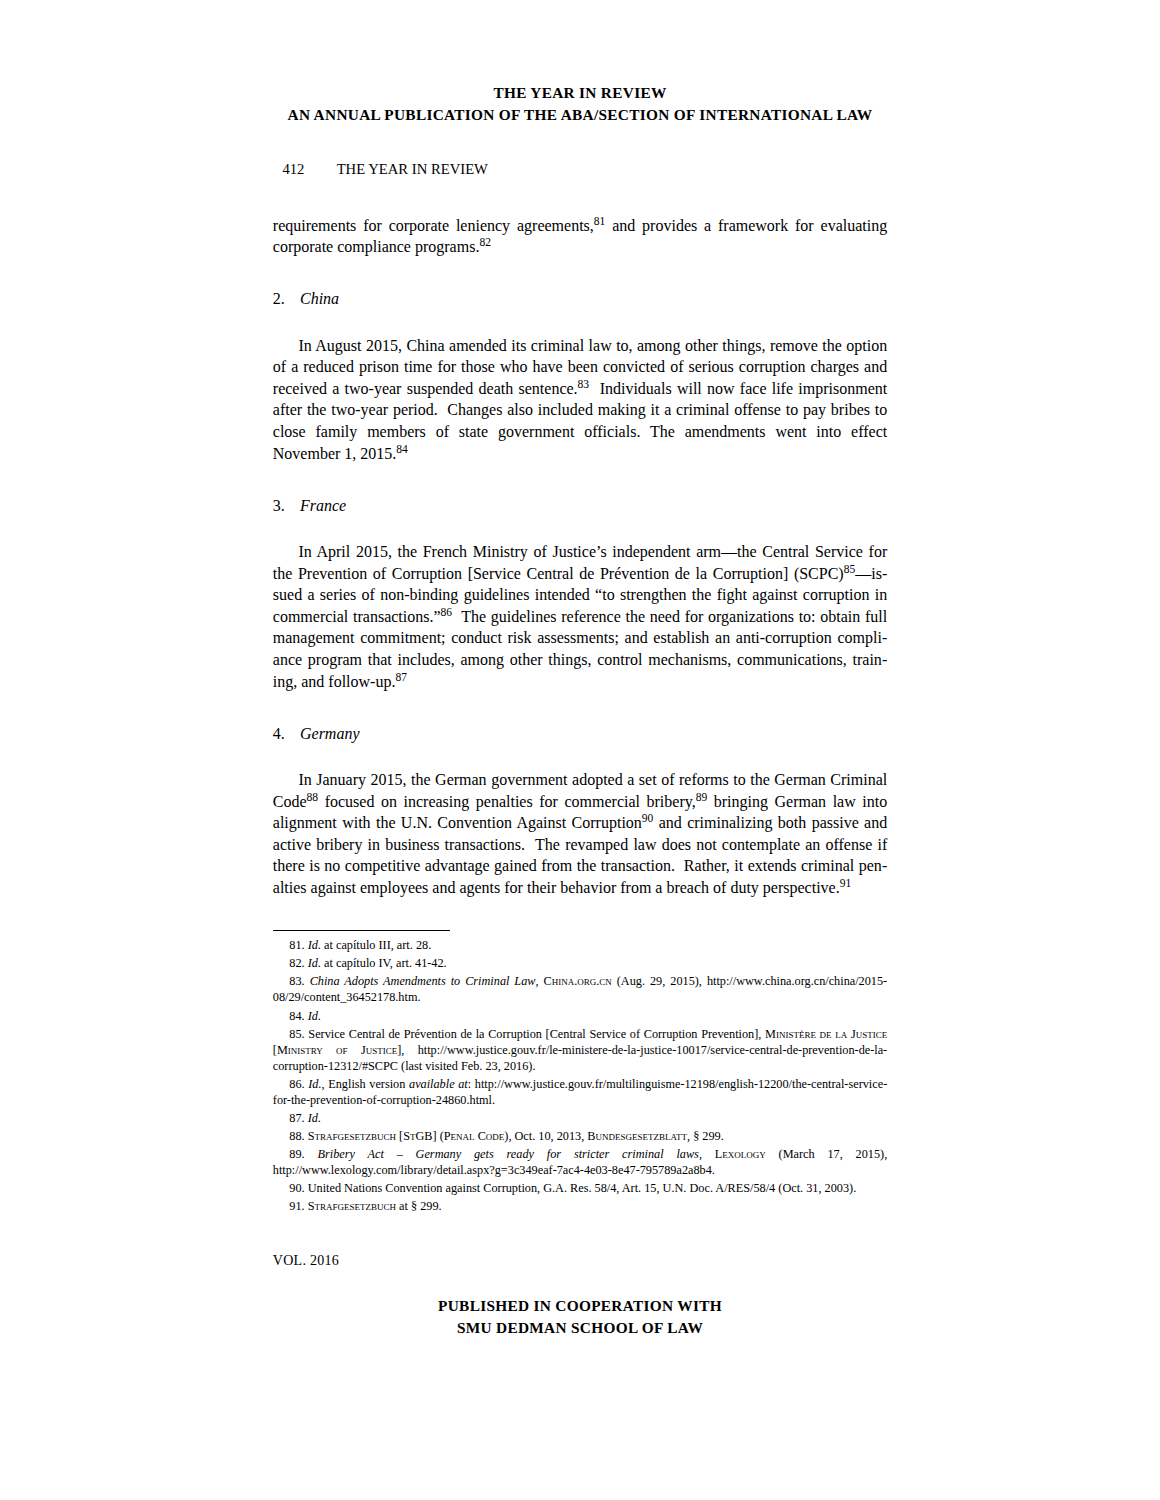THE YEAR IN REVIEW
AN ANNUAL PUBLICATION OF THE ABA/SECTION OF INTERNATIONAL LAW
412 THE YEAR IN REVIEW
requirements for corporate leniency agreements,81 and provides a framework for evaluating corporate compliance programs.82
2. China
In August 2015, China amended its criminal law to, among other things, remove the option of a reduced prison time for those who have been convicted of serious corruption charges and received a two-year suspended death sentence.83 Individuals will now face life imprisonment after the two-year period. Changes also included making it a criminal offense to pay bribes to close family members of state government officials. The amendments went into effect November 1, 2015.84
3. France
In April 2015, the French Ministry of Justice’s independent arm—the Central Service for the Prevention of Corruption [Service Central de Prévention de la Corruption] (SCPC)85—issued a series of non-binding guidelines intended “to strengthen the fight against corruption in commercial transactions.”86 The guidelines reference the need for organizations to: obtain full management commitment; conduct risk assessments; and establish an anti-corruption compliance program that includes, among other things, control mechanisms, communications, training, and follow-up.87
4. Germany
In January 2015, the German government adopted a set of reforms to the German Criminal Code88 focused on increasing penalties for commercial bribery,89 bringing German law into alignment with the U.N. Convention Against Corruption90 and criminalizing both passive and active bribery in business transactions. The revamped law does not contemplate an offense if there is no competitive advantage gained from the transaction. Rather, it extends criminal penalties against employees and agents for their behavior from a breach of duty perspective.91
81. Id. at capítulo III, art. 28.
82. Id. at capítulo IV, art. 41-42.
83. China Adopts Amendments to Criminal Law, China.org.cn (Aug. 29, 2015), http://www.china.org.cn/china/2015-08/29/content_36452178.htm.
84. Id.
85. Service Central de Prévention de la Corruption [Central Service of Corruption Prevention], Ministère de la Justice [Ministry of Justice], http://www.justice.gouv.fr/le-ministere-de-la-justice-10017/service-central-de-prevention-de-la-corruption-12312/#SCPC (last visited Feb. 23, 2016).
86. Id., English version available at: http://www.justice.gouv.fr/multilinguisme-12198/english-12200/the-central-service-for-the-prevention-of-corruption-24860.html.
87. Id.
88. Strafgesetzbuch [StGB] (Penal Code), Oct. 10, 2013, Bundesgesetzblatt, § 299.
89. Bribery Act – Germany gets ready for stricter criminal laws, Lexology (March 17, 2015), http://www.lexology.com/library/detail.aspx?g=3c349eaf-7ac4-4e03-8e47-795789a2a8b4.
90. United Nations Convention against Corruption, G.A. Res. 58/4, Art. 15, U.N. Doc. A/RES/58/4 (Oct. 31, 2003).
91. Strafgesetzbuch at § 299.
VOL. 2016
PUBLISHED IN COOPERATION WITH
SMU DEDMAN SCHOOL OF LAW